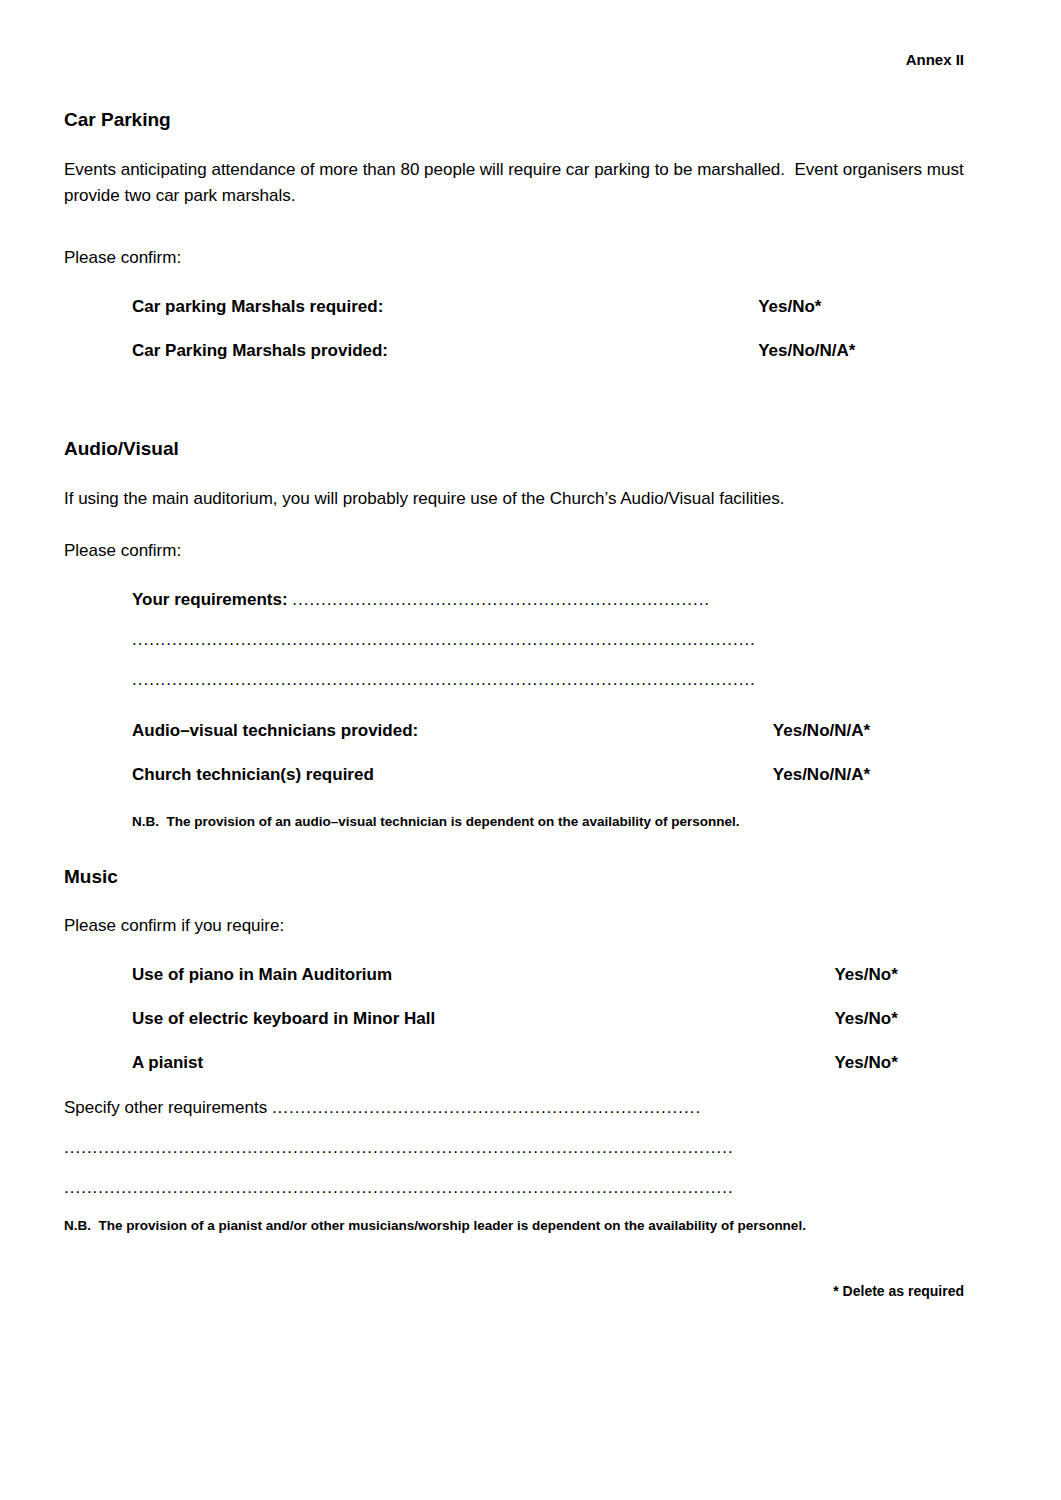Annex II
Car Parking
Events anticipating attendance of more than 80 people will require car parking to be marshalled. Event organisers must provide two car park marshals.
Please confirm:
| Car parking Marshals required: | Yes/No* |
| Car Parking Marshals provided: | Yes/No/N/A* |
Audio/Visual
If using the main auditorium, you will probably require use of the Church’s Audio/Visual facilities.
Please confirm:
Your requirements: .........................................................................
.............................................................................................................
.............................................................................................................
| Audio–visual technicians provided: | Yes/No/N/A* |
| Church technician(s) required | Yes/No/N/A* |
N.B. The provision of an audio–visual technician is dependent on the availability of personnel.
Music
Please confirm if you require:
| Use of piano in Main Auditorium | Yes/No* |
| Use of electric keyboard in Minor Hall | Yes/No* |
| A pianist | Yes/No* |
Specify other requirements ...........................................................................
.....................................................................................................................
.....................................................................................................................
N.B. The provision of a pianist and/or other musicians/worship leader is dependent on the availability of personnel.
* Delete as required